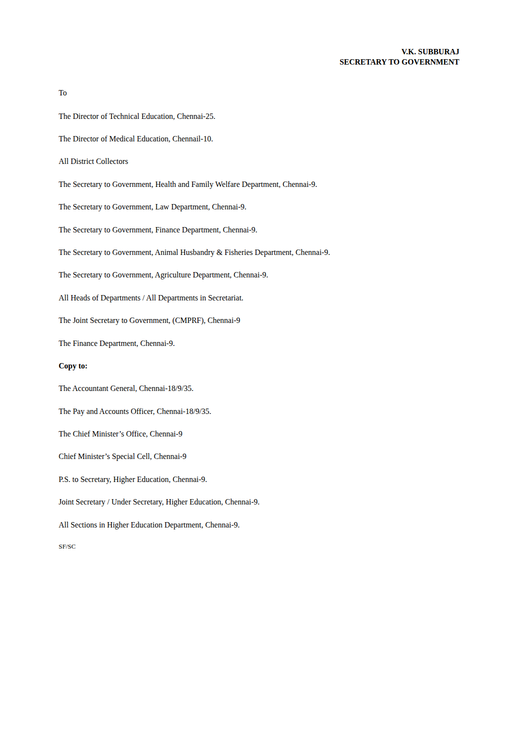V.K. SUBBURAJ SECRETARY TO GOVERNMENT
To
The Director of Technical Education, Chennai-25.
The Director of Medical Education, Chennail-10.
All District Collectors
The Secretary to Government, Health and Family Welfare Department, Chennai-9.
The Secretary to Government, Law Department, Chennai-9.
The Secretary to Government, Finance Department, Chennai-9.
The Secretary to Government, Animal Husbandry & Fisheries Department, Chennai-9.
The Secretary to Government, Agriculture Department, Chennai-9.
All Heads of Departments / All Departments in Secretariat.
The Joint Secretary to Government, (CMPRF), Chennai-9
The Finance Department, Chennai-9.
Copy to:
The Accountant General, Chennai-18/9/35.
The Pay and Accounts Officer, Chennai-18/9/35.
The Chief Minister’s Office, Chennai-9
Chief Minister’s Special Cell, Chennai-9
P.S. to Secretary, Higher Education, Chennai-9.
Joint Secretary / Under Secretary, Higher Education, Chennai-9.
All Sections in Higher Education Department, Chennai-9.
SF/SC